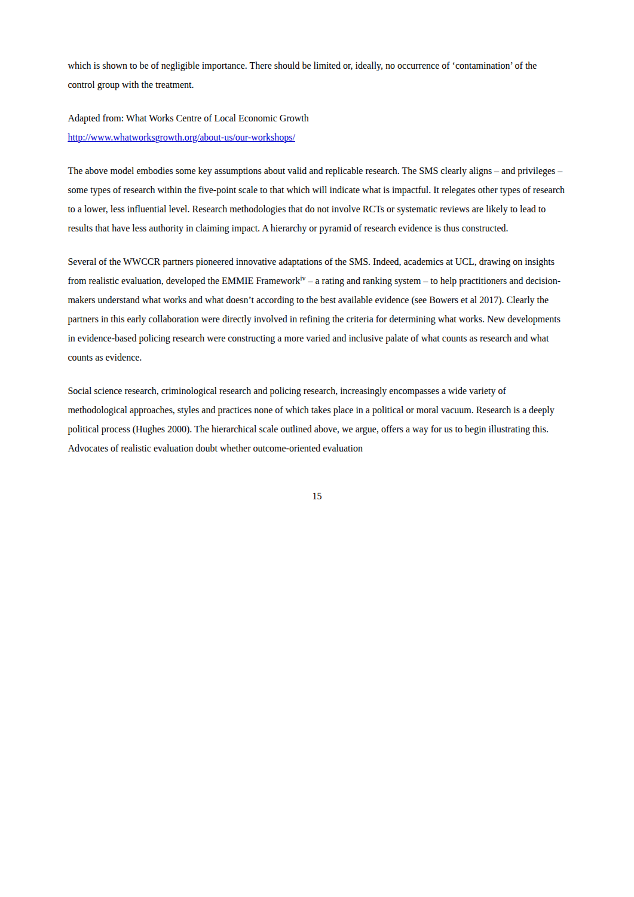which is shown to be of negligible importance. There should be limited or, ideally, no occurrence of ‘contamination’ of the control group with the treatment.
Adapted from: What Works Centre of Local Economic Growth
http://www.whatworksgrowth.org/about-us/our-workshops/
The above model embodies some key assumptions about valid and replicable research. The SMS clearly aligns – and privileges – some types of research within the five-point scale to that which will indicate what is impactful. It relegates other types of research to a lower, less influential level. Research methodologies that do not involve RCTs or systematic reviews are likely to lead to results that have less authority in claiming impact. A hierarchy or pyramid of research evidence is thus constructed.
Several of the WWCCR partners pioneered innovative adaptations of the SMS. Indeed, academics at UCL, drawing on insights from realistic evaluation, developed the EMMIE Frameworkiv – a rating and ranking system – to help practitioners and decision-makers understand what works and what doesn’t according to the best available evidence (see Bowers et al 2017). Clearly the partners in this early collaboration were directly involved in refining the criteria for determining what works. New developments in evidence-based policing research were constructing a more varied and inclusive palate of what counts as research and what counts as evidence.
Social science research, criminological research and policing research, increasingly encompasses a wide variety of methodological approaches, styles and practices none of which takes place in a political or moral vacuum. Research is a deeply political process (Hughes 2000). The hierarchical scale outlined above, we argue, offers a way for us to begin illustrating this. Advocates of realistic evaluation doubt whether outcome-oriented evaluation
15